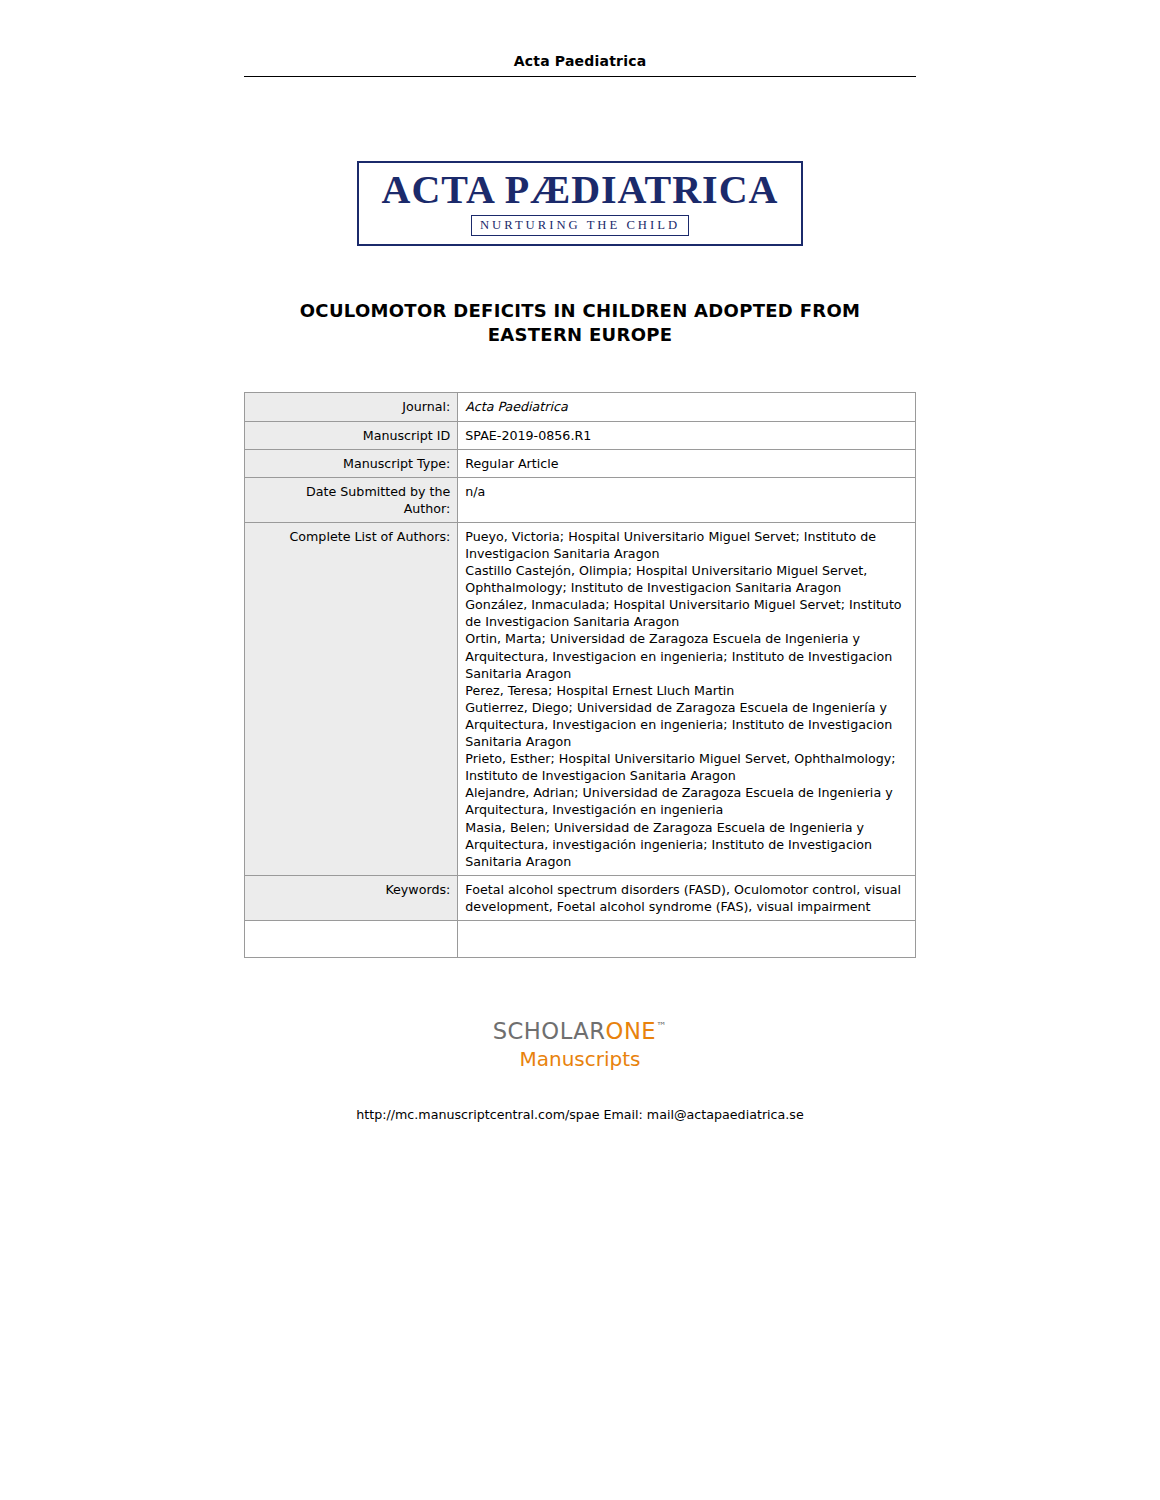Acta Paediatrica
ACTA PÆDIATRICA
Nurturing the Child
OCULOMOTOR DEFICITS IN CHILDREN ADOPTED FROM
EASTERN EUROPE
| Journal: | Acta Paediatrica |
| Manuscript ID | SPAE-2019-0856.R1 |
| Manuscript Type: | Regular Article |
| Date Submitted by the Author: | n/a |
| Complete List of Authors: | Pueyo, Victoria; Hospital Universitario Miguel Servet; Instituto de Investigacion Sanitaria Aragon Castillo Castejón, Olimpia; Hospital Universitario Miguel Servet, Ophthalmology; Instituto de Investigacion Sanitaria Aragon González, Inmaculada; Hospital Universitario Miguel Servet; Instituto de Investigacion Sanitaria Aragon Ortin, Marta; Universidad de Zaragoza Escuela de Ingenieria y Arquitectura, Investigacion en ingenieria; Instituto de Investigacion Sanitaria Aragon Perez, Teresa; Hospital Ernest Lluch Martin Gutierrez, Diego; Universidad de Zaragoza Escuela de Ingeniería y Arquitectura, Investigacion en ingenieria; Instituto de Investigacion Sanitaria Aragon Prieto, Esther; Hospital Universitario Miguel Servet, Ophthalmology; Instituto de Investigacion Sanitaria Aragon Alejandre, Adrian; Universidad de Zaragoza Escuela de Ingenieria y Arquitectura, Investigación en ingenieria Masia, Belen; Universidad de Zaragoza Escuela de Ingenieria y Arquitectura, investigación ingenieria; Instituto de Investigacion Sanitaria Aragon |
| Keywords: | Foetal alcohol spectrum disorders (FASD), Oculomotor control, visual development, Foetal alcohol syndrome (FAS), visual impairment |
SCHOLARONE™
Manuscripts
http://mc.manuscriptcentral.com/spae Email: mail@actapaediatrica.se